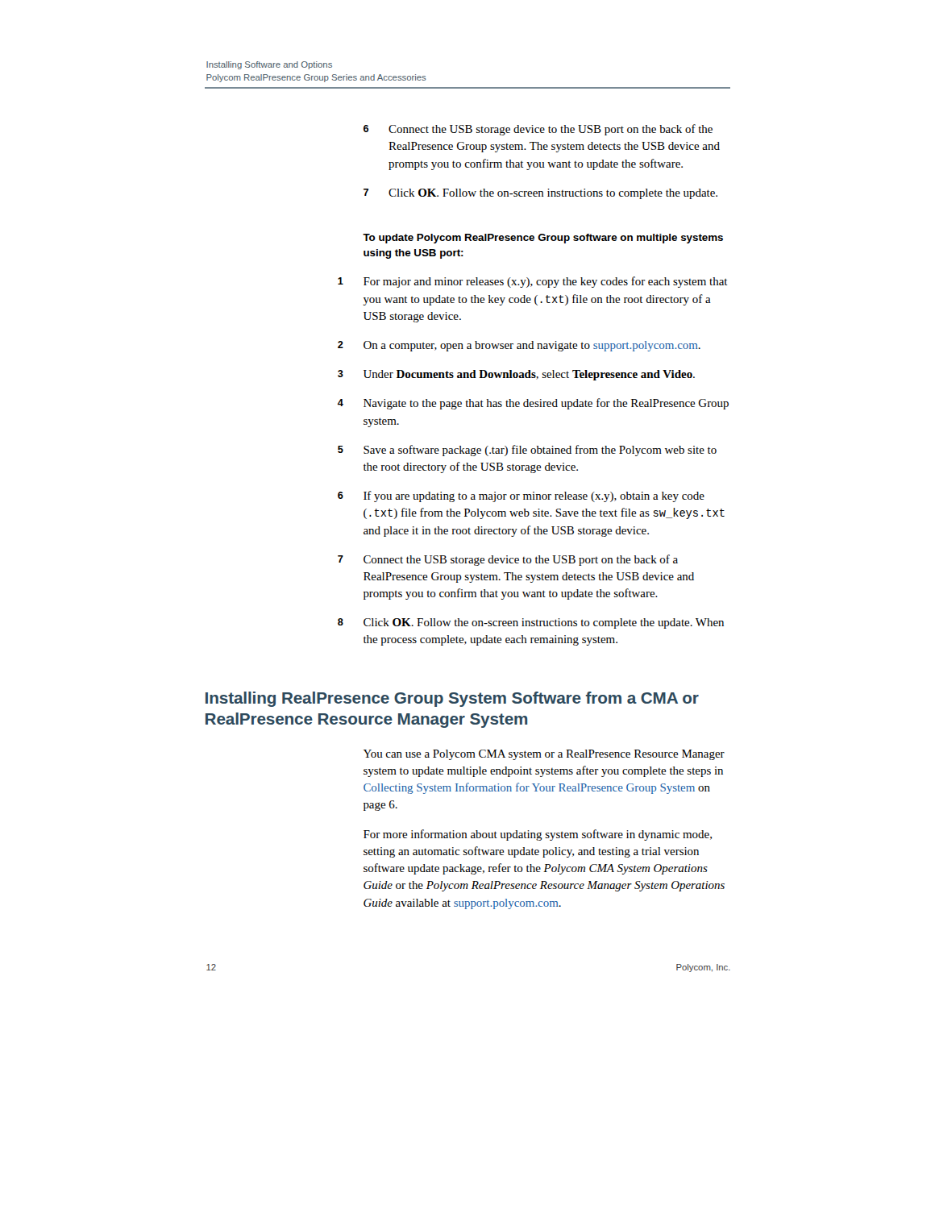Installing Software and Options
Polycom RealPresence Group Series and Accessories
6 Connect the USB storage device to the USB port on the back of the RealPresence Group system. The system detects the USB device and prompts you to confirm that you want to update the software.
7 Click OK. Follow the on-screen instructions to complete the update.
To update Polycom RealPresence Group software on multiple systems using the USB port:
1 For major and minor releases (x.y), copy the key codes for each system that you want to update to the key code (.txt) file on the root directory of a USB storage device.
2 On a computer, open a browser and navigate to support.polycom.com.
3 Under Documents and Downloads, select Telepresence and Video.
4 Navigate to the page that has the desired update for the RealPresence Group system.
5 Save a software package (.tar) file obtained from the Polycom web site to the root directory of the USB storage device.
6 If you are updating to a major or minor release (x.y), obtain a key code (.txt) file from the Polycom web site. Save the text file as sw_keys.txt and place it in the root directory of the USB storage device.
7 Connect the USB storage device to the USB port on the back of a RealPresence Group system. The system detects the USB device and prompts you to confirm that you want to update the software.
8 Click OK. Follow the on-screen instructions to complete the update. When the process complete, update each remaining system.
Installing RealPresence Group System Software from a CMA or RealPresence Resource Manager System
You can use a Polycom CMA system or a RealPresence Resource Manager system to update multiple endpoint systems after you complete the steps in Collecting System Information for Your RealPresence Group System on page 6.
For more information about updating system software in dynamic mode, setting an automatic software update policy, and testing a trial version software update package, refer to the Polycom CMA System Operations Guide or the Polycom RealPresence Resource Manager System Operations Guide available at support.polycom.com.
12
Polycom, Inc.